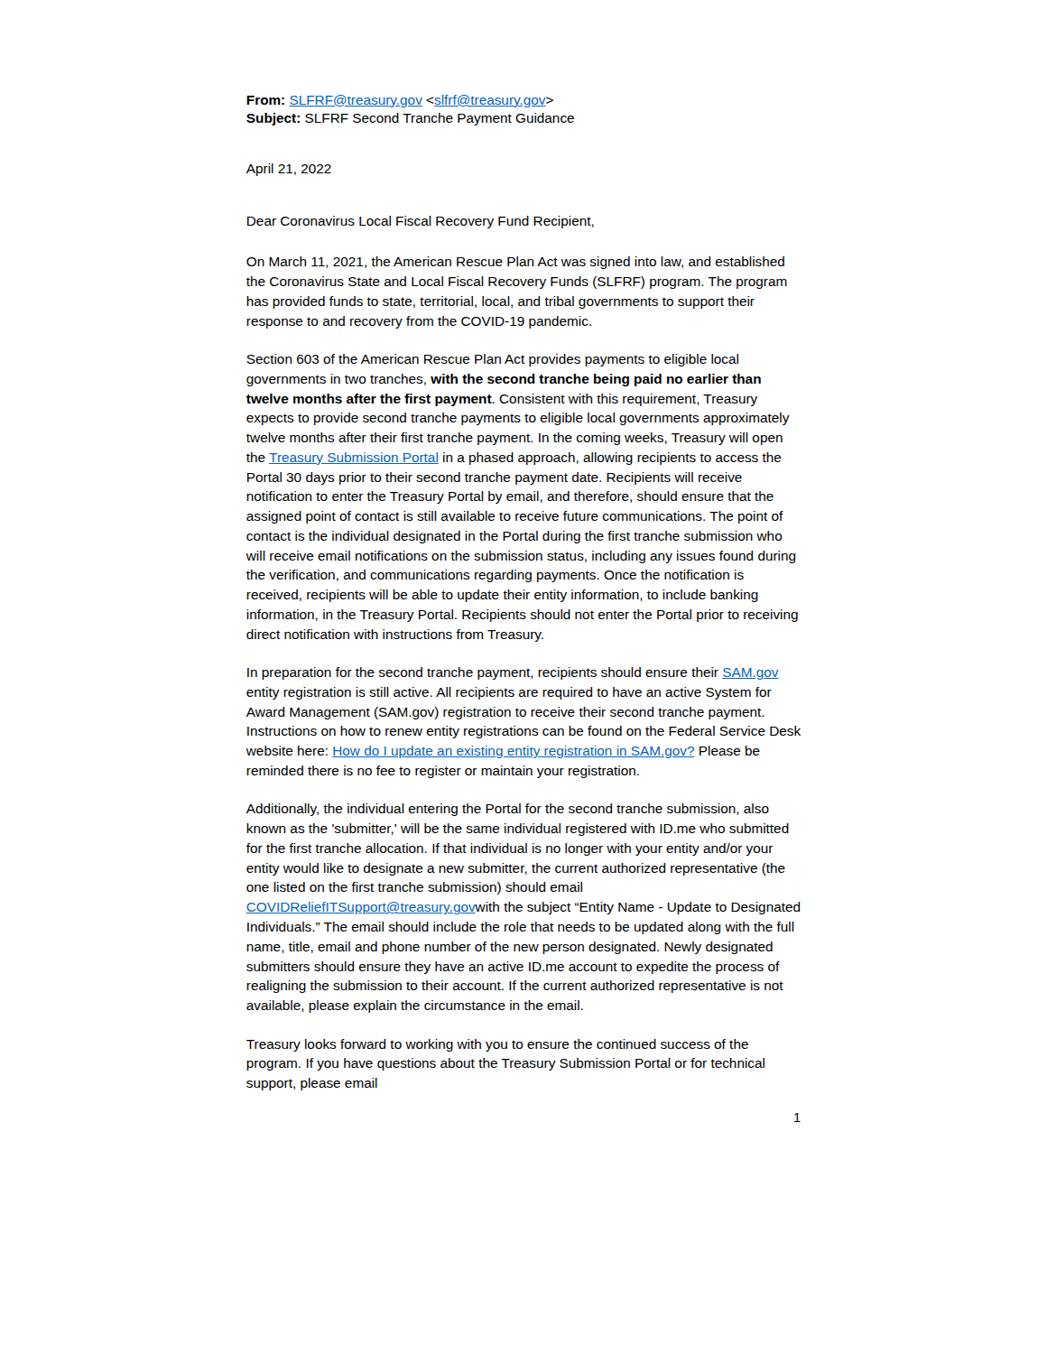From: SLFRF@treasury.gov <slfrf@treasury.gov>
Subject: SLFRF Second Tranche Payment Guidance
April 21, 2022
Dear Coronavirus Local Fiscal Recovery Fund Recipient,
On March 11, 2021, the American Rescue Plan Act was signed into law, and established the Coronavirus State and Local Fiscal Recovery Funds (SLFRF) program. The program has provided funds to state, territorial, local, and tribal governments to support their response to and recovery from the COVID-19 pandemic.
Section 603 of the American Rescue Plan Act provides payments to eligible local governments in two tranches, with the second tranche being paid no earlier than twelve months after the first payment. Consistent with this requirement, Treasury expects to provide second tranche payments to eligible local governments approximately twelve months after their first tranche payment. In the coming weeks, Treasury will open the Treasury Submission Portal in a phased approach, allowing recipients to access the Portal 30 days prior to their second tranche payment date. Recipients will receive notification to enter the Treasury Portal by email, and therefore, should ensure that the assigned point of contact is still available to receive future communications. The point of contact is the individual designated in the Portal during the first tranche submission who will receive email notifications on the submission status, including any issues found during the verification, and communications regarding payments. Once the notification is received, recipients will be able to update their entity information, to include banking information, in the Treasury Portal. Recipients should not enter the Portal prior to receiving direct notification with instructions from Treasury.
In preparation for the second tranche payment, recipients should ensure their SAM.gov entity registration is still active. All recipients are required to have an active System for Award Management (SAM.gov) registration to receive their second tranche payment. Instructions on how to renew entity registrations can be found on the Federal Service Desk website here: How do I update an existing entity registration in SAM.gov? Please be reminded there is no fee to register or maintain your registration.
Additionally, the individual entering the Portal for the second tranche submission, also known as the 'submitter,' will be the same individual registered with ID.me who submitted for the first tranche allocation. If that individual is no longer with your entity and/or your entity would like to designate a new submitter, the current authorized representative (the one listed on the first tranche submission) should email COVIDReliefITSupport@treasury.govwith the subject “Entity Name - Update to Designated Individuals.” The email should include the role that needs to be updated along with the full name, title, email and phone number of the new person designated. Newly designated submitters should ensure they have an active ID.me account to expedite the process of realigning the submission to their account. If the current authorized representative is not available, please explain the circumstance in the email.
Treasury looks forward to working with you to ensure the continued success of the program. If you have questions about the Treasury Submission Portal or for technical support, please email
1